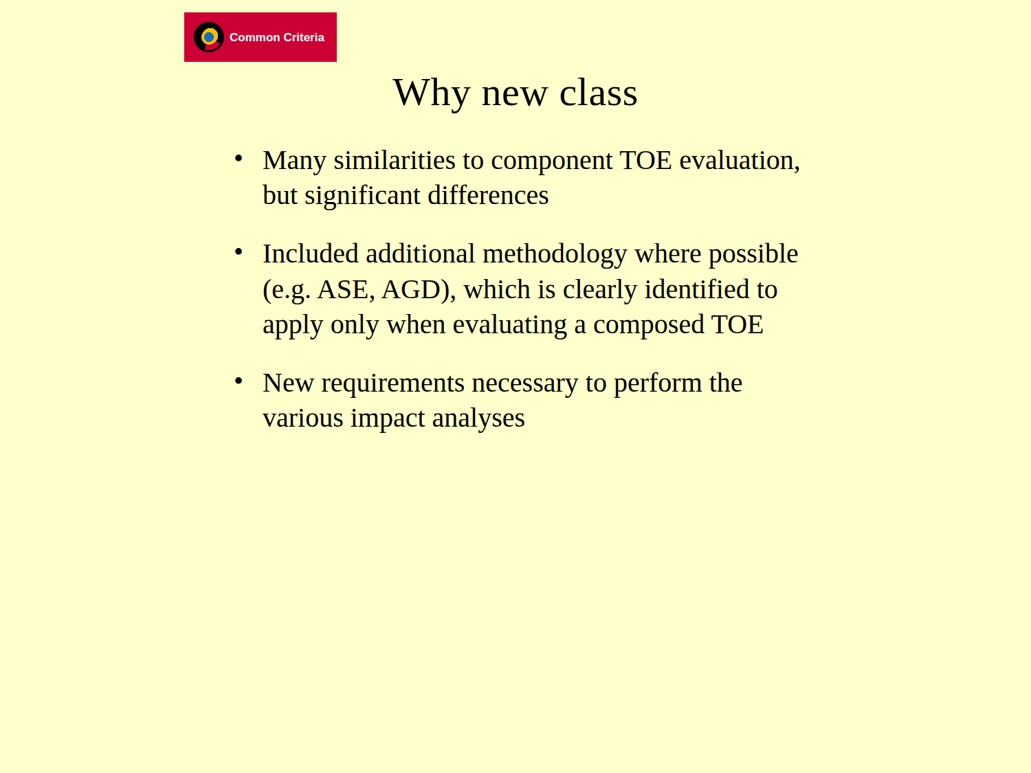Common Criteria
Why new class
Many similarities to component TOE evaluation, but significant differences
Included additional methodology where possible (e.g. ASE, AGD), which is clearly identified to apply only when evaluating a composed TOE
New requirements necessary to perform the various impact analyses